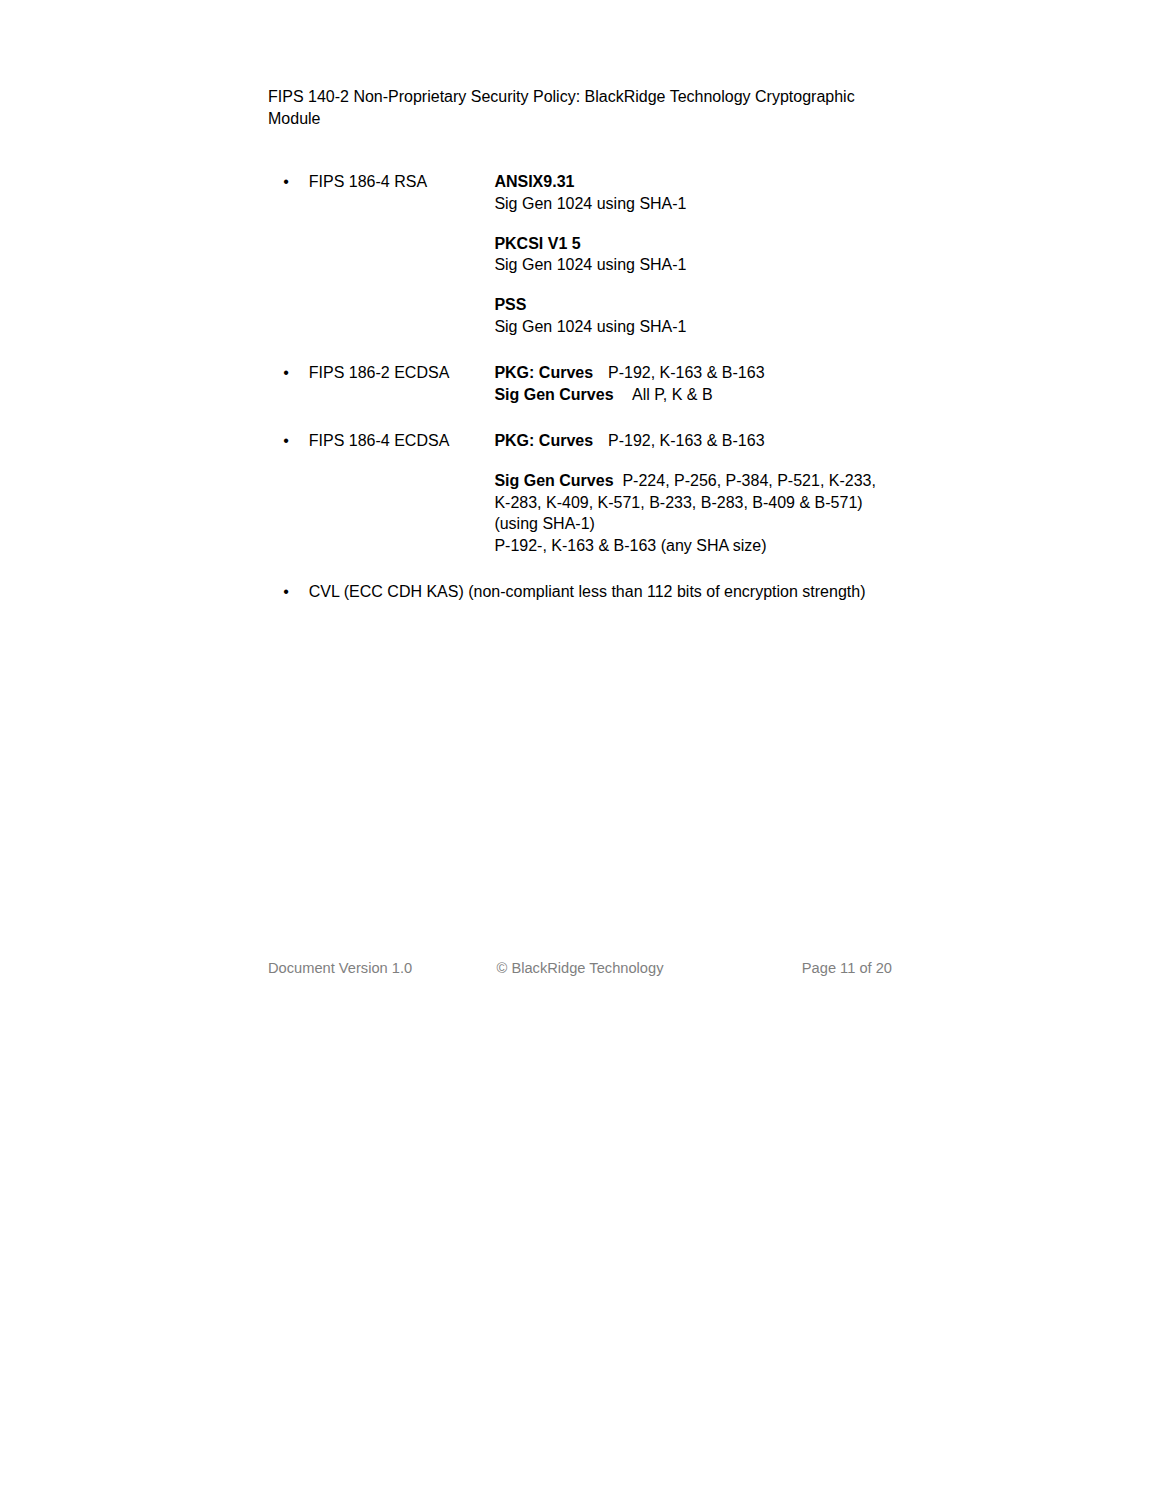FIPS 140-2 Non-Proprietary Security Policy: BlackRidge Technology Cryptographic Module
FIPS 186-4 RSA
ANSIX9.31
Sig Gen 1024 using SHA-1
PKCSI V1 5
Sig Gen 1024 using SHA-1
PSS
Sig Gen 1024 using SHA-1
FIPS 186-2 ECDSA
PKG: Curves P-192, K-163 & B-163
Sig Gen Curves All P, K & B
FIPS 186-4 ECDSA
PKG: Curves P-192, K-163 & B-163
Sig Gen Curves P-224, P-256, P-384, P-521, K-233, K-283, K-409, K-571, B-233, B-283, B-409 & B-571) (using SHA-1)
P-192-, K-163 & B-163 (any SHA size)
CVL (ECC CDH KAS) (non-compliant less than 112 bits of encryption strength)
Document Version 1.0
© BlackRidge Technology
Page 11 of 20